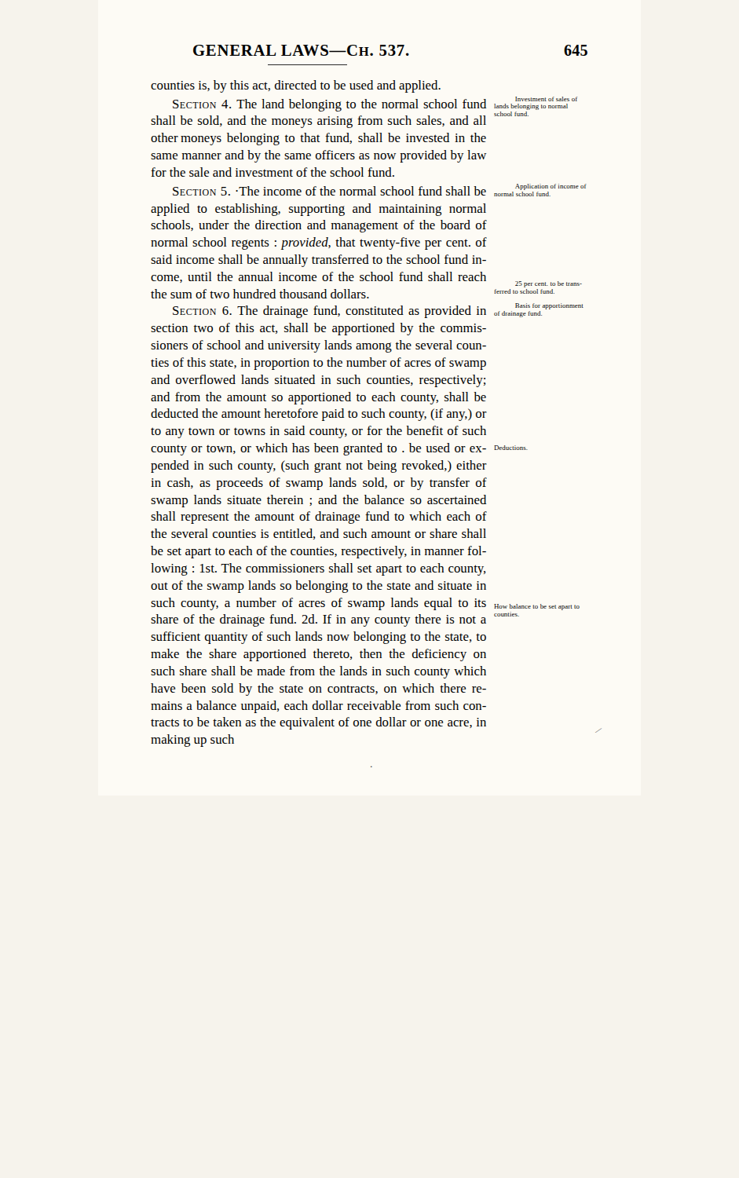GENERAL LAWS—CH. 537. 645
counties is, by this act, directed to be used and applied.
Investment of sales of lands belonging to normal school fund. Section 4. The land belonging to the normal school fund shall be sold, and the moneys arising from such sales, and all other moneys belonging to that fund, shall be invested in the same manner and by the same officers as now provided by law for the sale and investment of the school fund.
Application of income of normal school fund. Section 5. ·The income of the normal school fund shall be applied to establishing, supporting and maintaining normal schools, under the direction and management of the board of normal school regents : provided, that twenty-five per cent. of said income shall be annually transferred to the school fund income, until the annual income of the school fund shall reach the sum of two hundred thousand dollars.
25 per cent. to be transferred to school fund.
Basis for apportionment of drainage fund. Section 6. The drainage fund, constituted as provided in section two of this act, shall be apportioned by the commissioners of school and university lands among the several counties of this state, in proportion to the number of acres of swamp and overflowed lands situated in such counties, respectively; and from the amount so apportioned to each county, shall be deducted the amount heretofore paid to such county, (if any,) or to any town or towns in said county, or for the benefit of such county or town, or which has been granted to . be used or expended in such county, (such grant not being revoked,) either in cash, as proceeds of swamp lands sold, or by transfer of swamp lands situate therein ; and the balance so ascertained shall represent the amount of drainage fund to which each of the several counties is entitled, and such amount or share shall be set apart to each of the counties, respectively, in manner following : 1st. The commissioners shall set apart to each county, out of the swamp lands so belonging to the state and situate in such county, a number of acres of swamp lands equal to its share of the drainage fund. 2d. If in any county there is not a sufficient quantity of such lands now belonging to the state, to make the share apportioned thereto, then the deficiency on such share shall be made from the lands in such county which have been sold by the state on contracts, on which there remains a balance unpaid, each dollar receivable from such contracts to be taken as the equivalent of one dollar or one acre, in making up such
Deductions. How balance to be set apart to counties.
·
⁄